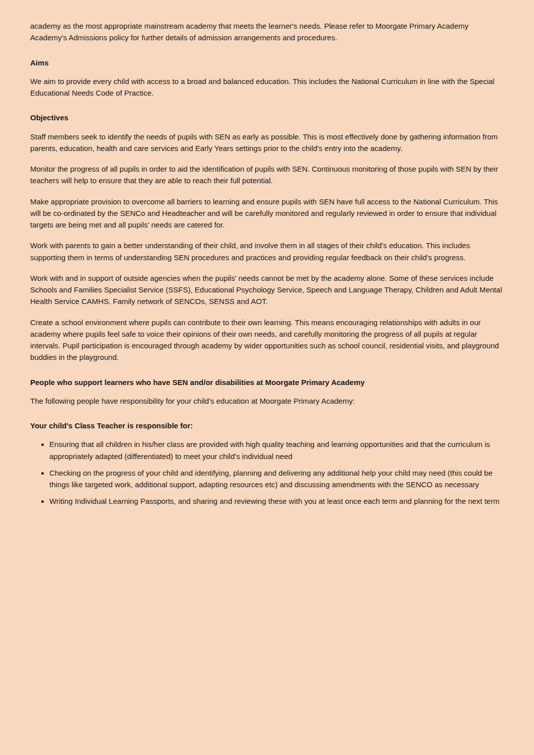academy as the most appropriate mainstream academy that meets the learner's needs. Please refer to Moorgate Primary Academy Academy's Admissions policy for further details of admission arrangements and procedures.
Aims
We aim to provide every child with access to a broad and balanced education. This includes the National Curriculum in line with the Special Educational Needs Code of Practice.
Objectives
Staff members seek to identify the needs of pupils with SEN as early as possible. This is most effectively done by gathering information from parents, education, health and care services and Early Years settings prior to the child's entry into the academy.
Monitor the progress of all pupils in order to aid the identification of pupils with SEN. Continuous monitoring of those pupils with SEN by their teachers will help to ensure that they are able to reach their full potential.
Make appropriate provision to overcome all barriers to learning and ensure pupils with SEN have full access to the National Curriculum. This will be co-ordinated by the SENCo and Headteacher and will be carefully monitored and regularly reviewed in order to ensure that individual targets are being met and all pupils' needs are catered for.
Work with parents to gain a better understanding of their child, and involve them in all stages of their child's education. This includes supporting them in terms of understanding SEN procedures and practices and providing regular feedback on their child's progress.
Work with and in support of outside agencies when the pupils' needs cannot be met by the academy alone. Some of these services include Schools and Families Specialist Service (SSFS), Educational Psychology Service, Speech and Language Therapy, Children and Adult Mental Health Service CAMHS. Family network of SENCOs, SENSS and AOT.
Create a school environment where pupils can contribute to their own learning. This means encouraging relationships with adults in our academy where pupils feel safe to voice their opinions of their own needs, and carefully monitoring the progress of all pupils at regular intervals. Pupil participation is encouraged through academy by wider opportunities such as school council, residential visits, and playground buddies in the playground.
People who support learners who have SEN and/or disabilities at Moorgate Primary Academy
The following people have responsibility for your child's education at Moorgate Primary Academy:
Your child's Class Teacher is responsible for:
Ensuring that all children in his/her class are provided with high quality teaching and learning opportunities and that the curriculum is appropriately adapted (differentiated) to meet your child's individual need
Checking on the progress of your child and identifying, planning and delivering any additional help your child may need (this could be things like targeted work, additional support, adapting resources etc) and discussing amendments with the SENCO as necessary
Writing Individual Learning Passports, and sharing and reviewing these with you at least once each term and planning for the next term